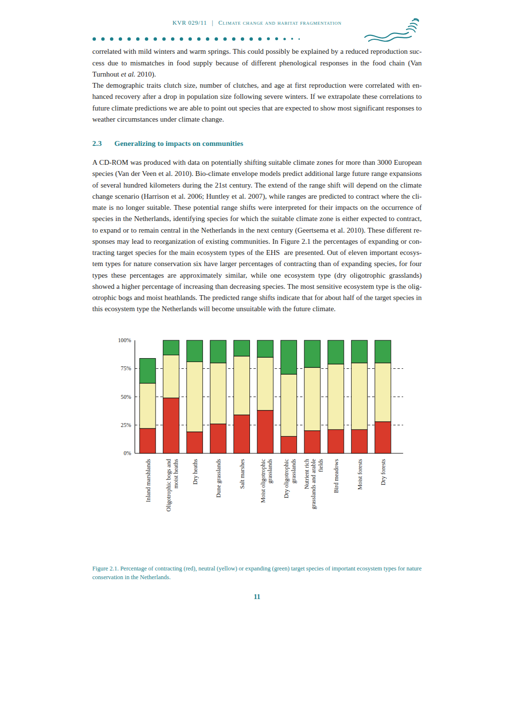KVR 029/11 | Climate change and habitat fragmentation
correlated with mild winters and warm springs. This could possibly be explained by a reduced reproduction success due to mismatches in food supply because of different phenological responses in the food chain (Van Turnhout et al. 2010).
The demographic traits clutch size, number of clutches, and age at first reproduction were correlated with enhanced recovery after a drop in population size following severe winters. If we extrapolate these correlations to future climate predictions we are able to point out species that are expected to show most significant responses to weather circumstances under climate change.
2.3 Generalizing to impacts on communities
A CD-ROM was produced with data on potentially shifting suitable climate zones for more than 3000 European species (Van der Veen et al. 2010). Bio-climate envelope models predict additional large future range expansions of several hundred kilometers during the 21st century. The extend of the range shift will depend on the climate change scenario (Harrison et al. 2006; Huntley et al. 2007), while ranges are predicted to contract where the climate is no longer suitable. These potential range shifts were interpreted for their impacts on the occurrence of species in the Netherlands, identifying species for which the suitable climate zone is either expected to contract, to expand or to remain central in the Netherlands in the next century (Geertsema et al. 2010). These different responses may lead to reorganization of existing communities. In Figure 2.1 the percentages of expanding or contracting target species for the main ecosystem types of the EHS are presented. Out of eleven important ecosystem types for nature conservation six have larger percentages of contracting than of expanding species, for four types these percentages are approximately similar, while one ecosystem type (dry oligotrophic grasslands) showed a higher percentage of increasing than decreasing species. The most sensitive ecosystem type is the oligotrophic bogs and moist heathlands. The predicted range shifts indicate that for about half of the target species in this ecosystem type the Netherlands will become unsuitable with the future climate.
100% 75% 50% 25% 0% Bars: 11 categories. Scale: 100% = 240px (y 20..260). 1% = 2.4px Values (contract, neutral, expand): 1 Inland marshlands: 38,40,22 2 Oligotrophic bogs and moist heaths: 49,38,13 3 Dry heaths: 19,62,19 4 Dune grasslands: 26,54,20 5 Salt marshes: 34,52,14 6 Moist oligotrophic grasslands: 38,47,15 7 Dry oligotrophic grasslands: 15,55,30 8 Nutrient rich grasslands and arable fields: 20,56,24 9 Bird meadows: 21,58,21 10 Moist forests: 21,59,20 11 Dry forests: 28,52,20 Inland marshlands Oligotrophic bogs and moist heaths Dry heaths Dune grasslands Salt marshes Moist oligotrophic grasslands Dry oligotrophic grasslands Nutrient rich grasslands and arable fields Bird meadows Moist forests Dry forests
Figure 2.1. Percentage of contracting (red), neutral (yellow) or expanding (green) target species of important ecosystem types for nature conservation in the Netherlands.
11